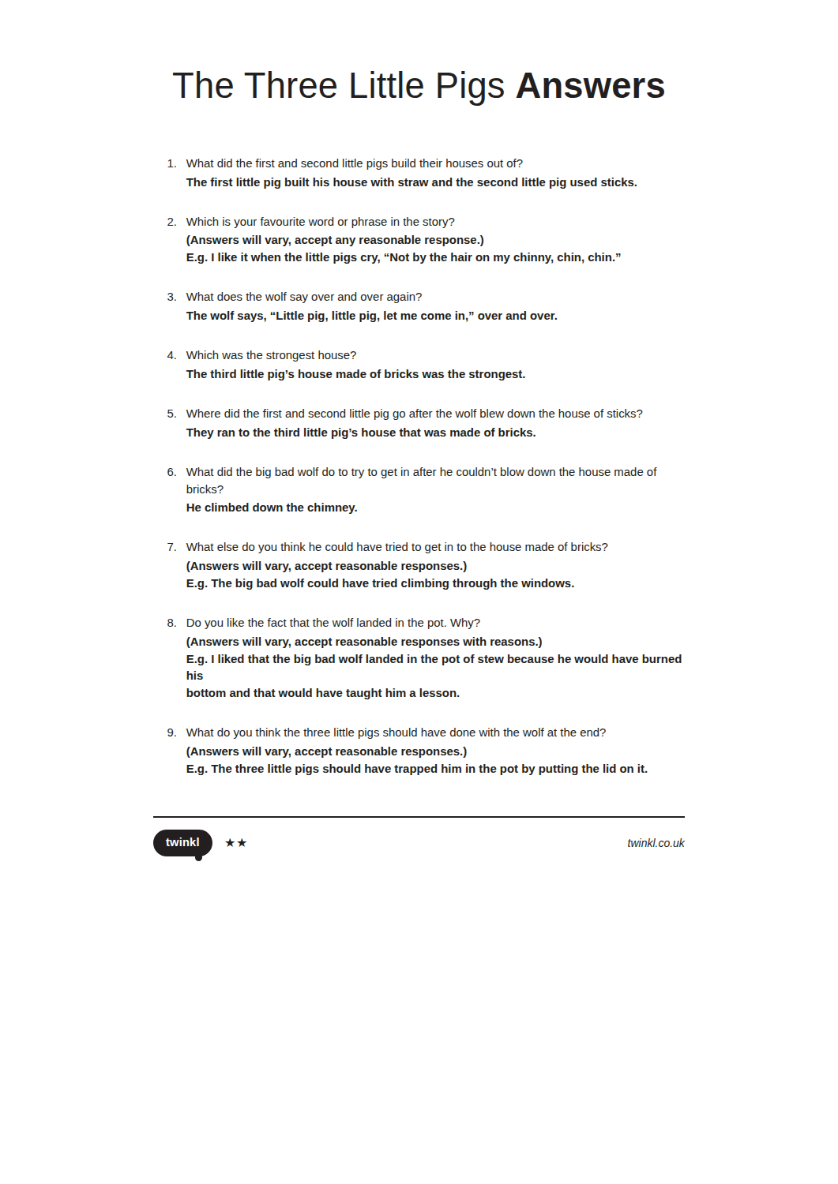The Three Little Pigs Answers
What did the first and second little pigs build their houses out of? The first little pig built his house with straw and the second little pig used sticks.
Which is your favourite word or phrase in the story? (Answers will vary, accept any reasonable response.) E.g. I like it when the little pigs cry, “Not by the hair on my chinny, chin, chin.”
What does the wolf say over and over again? The wolf says, “Little pig, little pig, let me come in,” over and over.
Which was the strongest house? The third little pig’s house made of bricks was the strongest.
Where did the first and second little pig go after the wolf blew down the house of sticks? They ran to the third little pig’s house that was made of bricks.
What did the big bad wolf do to try to get in after he couldn’t blow down the house made of bricks? He climbed down the chimney.
What else do you think he could have tried to get in to the house made of bricks? (Answers will vary, accept reasonable responses.) E.g. The big bad wolf could have tried climbing through the windows.
Do you like the fact that the wolf landed in the pot. Why? (Answers will vary, accept reasonable responses with reasons.) E.g. I liked that the big bad wolf landed in the pot of stew because he would have burned his bottom and that would have taught him a lesson.
What do you think the three little pigs should have done with the wolf at the end? (Answers will vary, accept reasonable responses.) E.g. The three little pigs should have trapped him in the pot by putting the lid on it.
twinkl ★★
twinkl.co.uk